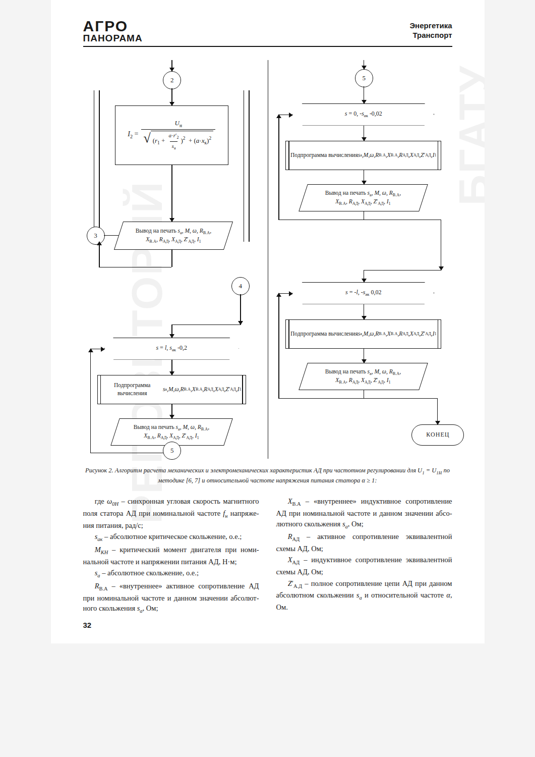БГАТУ РЕПОЗИТОРИЙ
АГРО
ПАНОРАМА
Энергетика
Транспорт
2
I2 = Uн √ (r1 + a·r′2 sa)2 + (a·xк)2
Вывод на печать sa, M, ω, RВ.А,
XВ.А, RАД, XАД, Z′АД, I1
3
4
s = l, sак -0,2
Подпрограмма вычисления sa, M, ω, RВ.А, XВ.А, RАД, XАД, Z′АД, I1
Вывод на печать sa, M, ω, RВ.А,
XВ.А, RАД, XАД, Z′АД, I1
5
5
s = 0, -sак -0,02
Подпрограмма вычисления sa, M, ω, RВ.А, XВ.А, RАД, XАД, Z′АД, I1
Вывод на печать sa, M, ω, RВ.А,
XВ.А, RАД, XАД, Z′АД, I1
s = -l, -sак 0,02
Подпрограмма вычисления sa, M, ω, RВ.А, XВ.А, RАД, XАД, Z′АД, I1
Вывод на печать sa, M, ω, RВ.А,
XВ.А, RАД, XАД, Z′АД, I1
КОНЕЦ
Рисунок 2. Алгоритм расчета механических и электромеханических характеристик АД при частотном регулировании для U1 = U1Н по методике [6, 7] и относительной частоте напряжения питания статора α ≥ 1:
где ω0Н – синхронная угловая скорость магнитного поля статора АД при номинальной частоте fн напряжения питания, рад/с;
sак – абсолютное критическое скольжение, о.е.;
MКН – критический момент двигателя при номинальной частоте и напряжении питания АД, Н·м;
sa – абсолютное скольжение, о.е.;
RВ.А – «внутреннее» активное сопротивление АД при номинальной частоте и данном значении абсолютного скольжения sa, Ом;
XВ.А – «внутреннее» индуктивное сопротивление АД при номинальной частоте и данном значении абсолютного скольжения sa, Ом;
RАД – активное сопротивление эквивалентной схемы АД, Ом;
XАД – индуктивное сопротивление эквивалентной схемы АД, Ом;
Z′А.Д – полное сопротивление цепи АД при данном абсолютном скольжении sa и относительной частоте α, Ом.
32